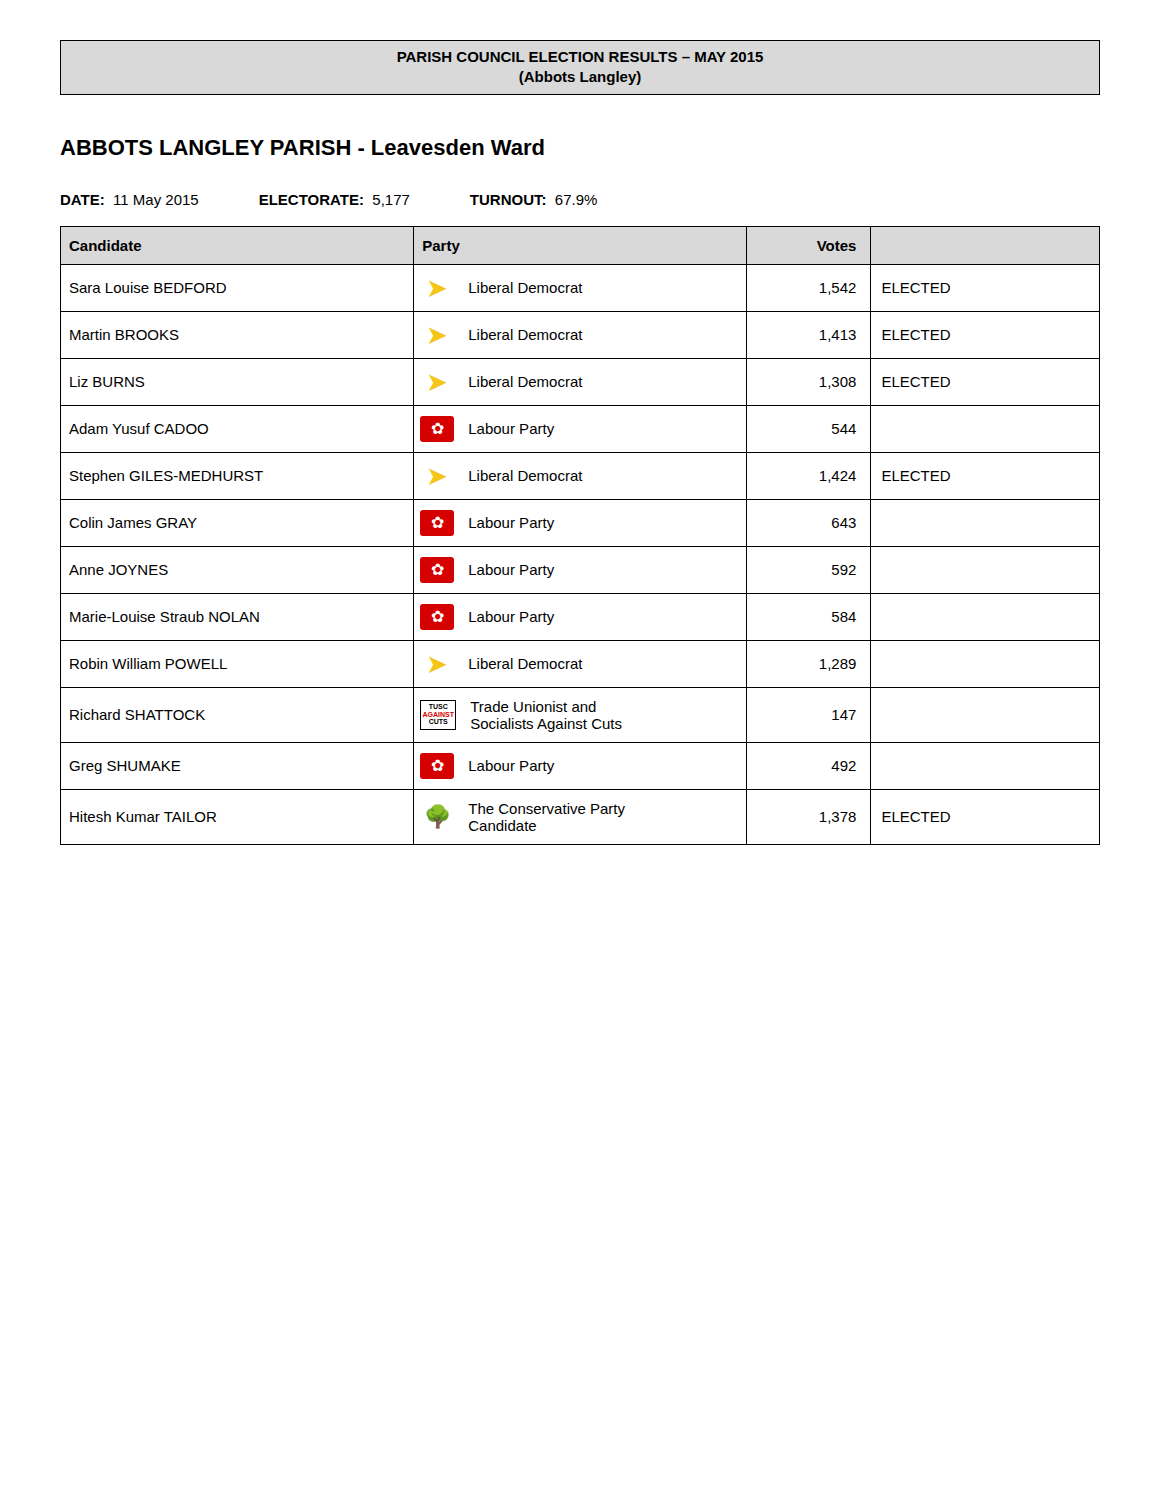PARISH COUNCIL ELECTION RESULTS – MAY 2015
(Abbots Langley)
ABBOTS LANGLEY PARISH - Leavesden Ward
DATE: 11 May 2015
ELECTORATE: 5,177
TURNOUT: 67.9%
| Candidate | Party | Votes | |
| --- | --- | --- | --- |
| Sara Louise BEDFORD | ➤ Liberal Democrat | 1,542 | ELECTED |
| Martin BROOKS | ➤ Liberal Democrat | 1,413 | ELECTED |
| Liz BURNS | ➤ Liberal Democrat | 1,308 | ELECTED |
| Adam Yusuf CADOO | ✿ Labour Party | 544 | |
| Stephen GILES-MEDHURST | ➤ Liberal Democrat | 1,424 | ELECTED |
| Colin James GRAY | ✿ Labour Party | 643 | |
| Anne JOYNES | ✿ Labour Party | 592 | |
| Marie-Louise Straub NOLAN | ✿ Labour Party | 584 | |
| Robin William POWELL | ➤ Liberal Democrat | 1,289 | |
| Richard SHATTOCK | TUSC AGAINST CUTS Trade Unionist and Socialists Against Cuts | 147 | |
| Greg SHUMAKE | ✿ Labour Party | 492 | |
| Hitesh Kumar TAILOR | 🌳 The Conservative Party Candidate | 1,378 | ELECTED |